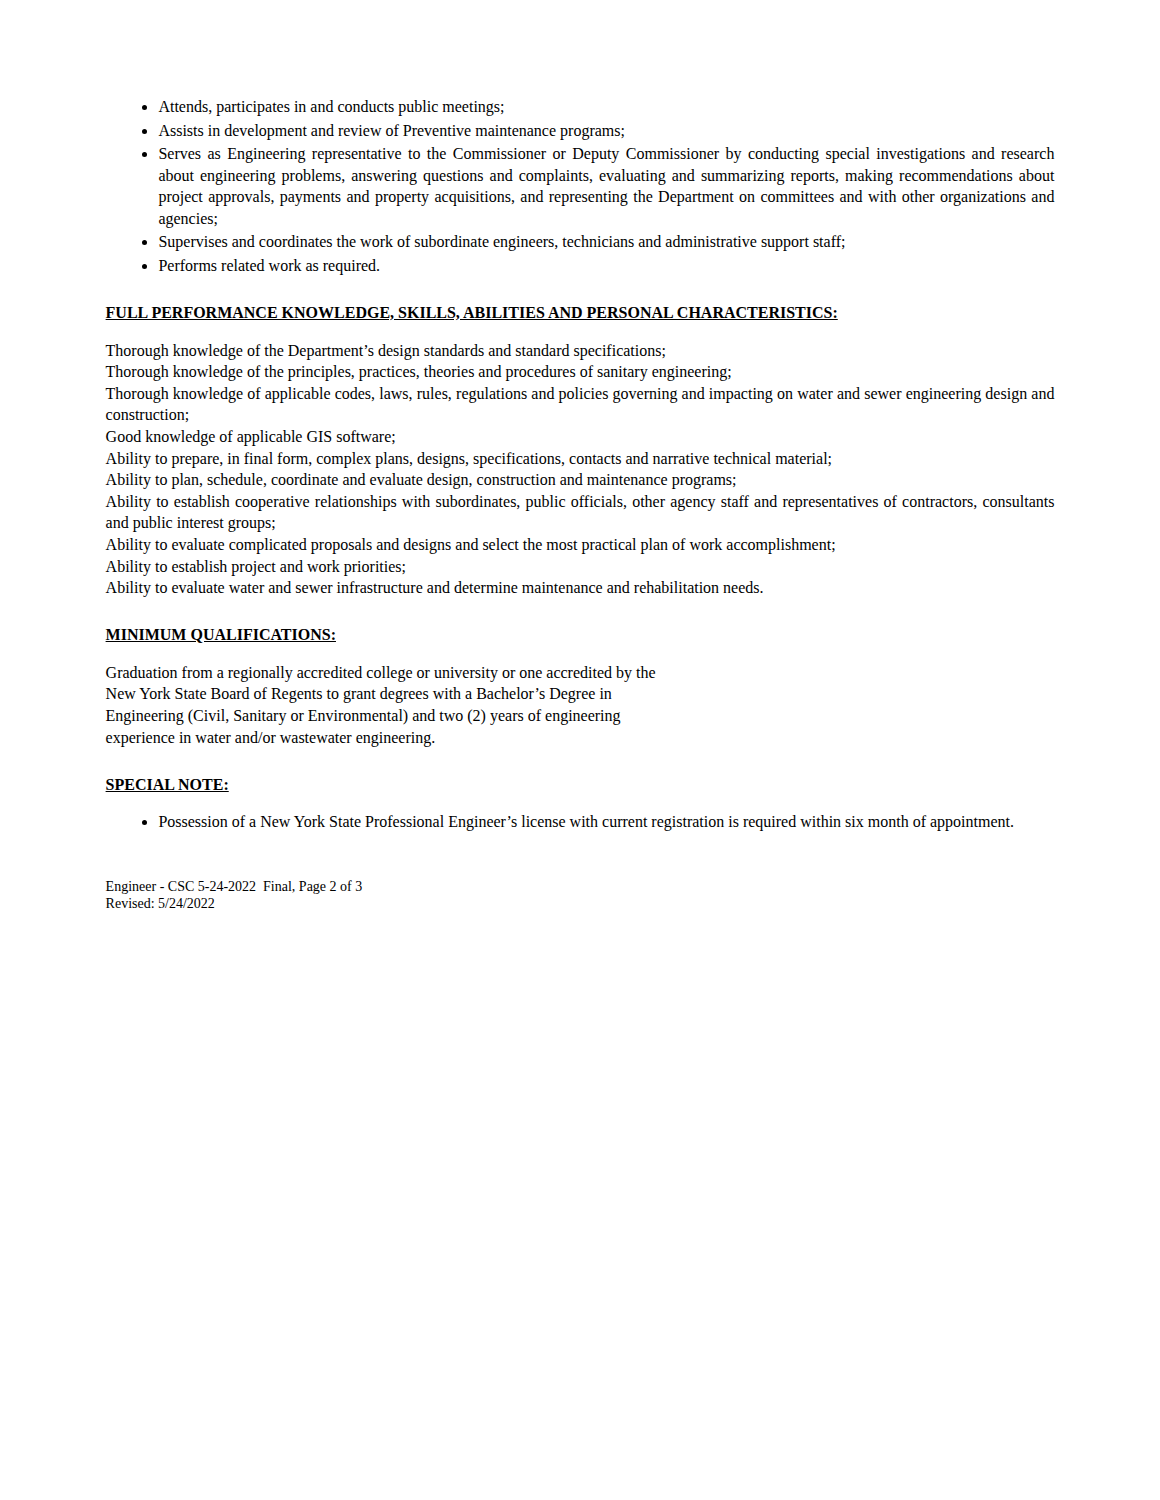Attends, participates in and conducts public meetings;
Assists in development and review of Preventive maintenance programs;
Serves as Engineering representative to the Commissioner or Deputy Commissioner by conducting special investigations and research about engineering problems, answering questions and complaints, evaluating and summarizing reports, making recommendations about project approvals, payments and property acquisitions, and representing the Department on committees and with other organizations and agencies;
Supervises and coordinates the work of subordinate engineers, technicians and administrative support staff;
Performs related work as required.
FULL PERFORMANCE KNOWLEDGE, SKILLS, ABILITIES AND PERSONAL CHARACTERISTICS:
Thorough knowledge of the Department’s design standards and standard specifications;
Thorough knowledge of the principles, practices, theories and procedures of sanitary engineering;
Thorough knowledge of applicable codes, laws, rules, regulations and policies governing and impacting on water and sewer engineering design and construction;
Good knowledge of applicable GIS software;
Ability to prepare, in final form, complex plans, designs, specifications, contacts and narrative technical material;
Ability to plan, schedule, coordinate and evaluate design, construction and maintenance programs;
Ability to establish cooperative relationships with subordinates, public officials, other agency staff and representatives of contractors, consultants and public interest groups;
Ability to evaluate complicated proposals and designs and select the most practical plan of work accomplishment;
Ability to establish project and work priorities;
Ability to evaluate water and sewer infrastructure and determine maintenance and rehabilitation needs.
MINIMUM QUALIFICATIONS:
Graduation from a regionally accredited college or university or one accredited by the
New York State Board of Regents to grant degrees with a Bachelor’s Degree in
Engineering (Civil, Sanitary or Environmental) and two (2) years of engineering
experience in water and/or wastewater engineering.
SPECIAL NOTE:
Possession of a New York State Professional Engineer’s license with current registration is required within six month of appointment.
Engineer - CSC 5-24-2022 Final, Page 2 of 3
Revised: 5/24/2022